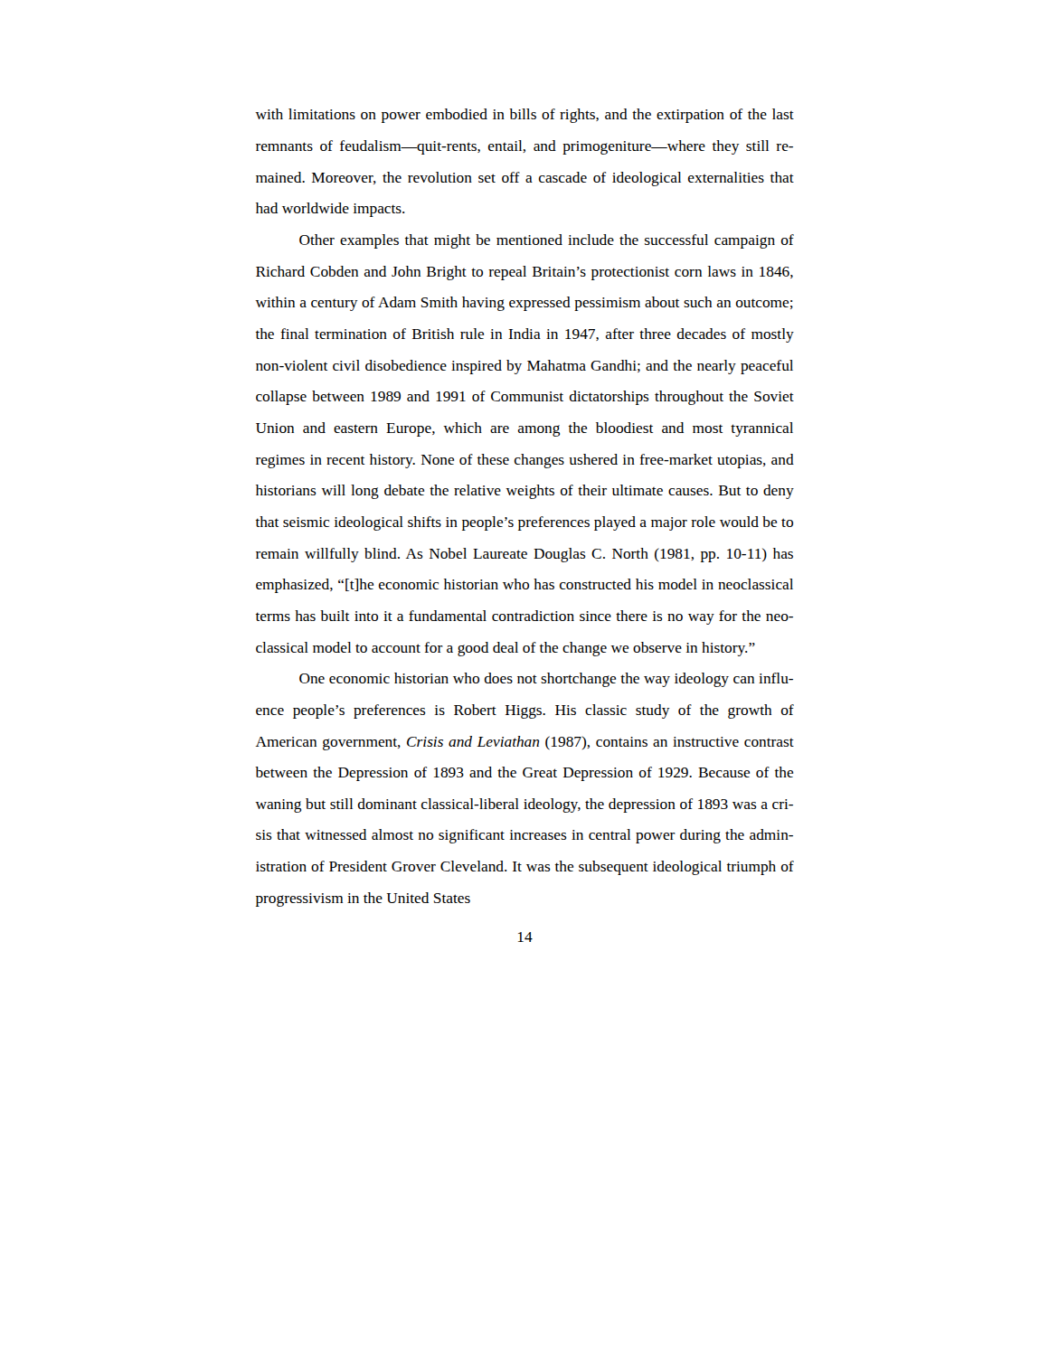with limitations on power embodied in bills of rights, and the extirpation of the last remnants of feudalism—quit-rents, entail, and primogeniture—where they still remained. Moreover, the revolution set off a cascade of ideological externalities that had worldwide impacts.
Other examples that might be mentioned include the successful campaign of Richard Cobden and John Bright to repeal Britain’s protectionist corn laws in 1846, within a century of Adam Smith having expressed pessimism about such an outcome; the final termination of British rule in India in 1947, after three decades of mostly non-violent civil disobedience inspired by Mahatma Gandhi; and the nearly peaceful collapse between 1989 and 1991 of Communist dictatorships throughout the Soviet Union and eastern Europe, which are among the bloodiest and most tyrannical regimes in recent history. None of these changes ushered in free-market utopias, and historians will long debate the relative weights of their ultimate causes. But to deny that seismic ideological shifts in people’s preferences played a major role would be to remain willfully blind. As Nobel Laureate Douglas C. North (1981, pp. 10-11) has emphasized, “[t]he economic historian who has constructed his model in neoclassical terms has built into it a fundamental contradiction since there is no way for the neoclassical model to account for a good deal of the change we observe in history.”
One economic historian who does not shortchange the way ideology can influence people’s preferences is Robert Higgs. His classic study of the growth of American government, Crisis and Leviathan (1987), contains an instructive contrast between the Depression of 1893 and the Great Depression of 1929. Because of the waning but still dominant classical-liberal ideology, the depression of 1893 was a crisis that witnessed almost no significant increases in central power during the administration of President Grover Cleveland. It was the subsequent ideological triumph of progressivism in the United States
14